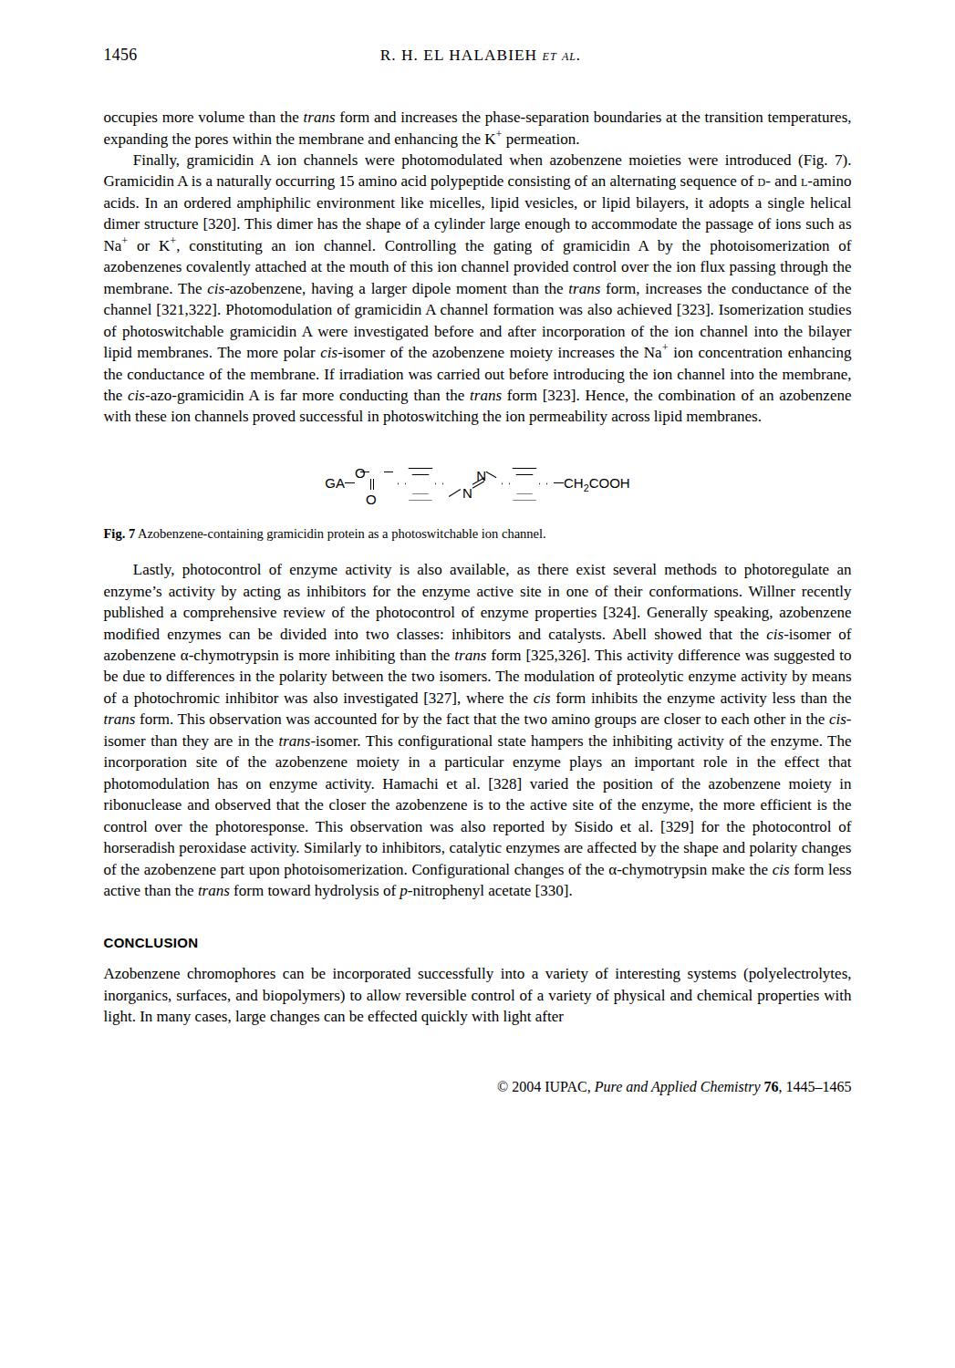1456 R. H. EL HALABIEH et al.
occupies more volume than the trans form and increases the phase-separation boundaries at the transition temperatures, expanding the pores within the membrane and enhancing the K+ permeation.
Finally, gramicidin A ion channels were photomodulated when azobenzene moieties were introduced (Fig. 7). Gramicidin A is a naturally occurring 15 amino acid polypeptide consisting of an alternating sequence of d- and l-amino acids. In an ordered amphiphilic environment like micelles, lipid vesicles, or lipid bilayers, it adopts a single helical dimer structure [320]. This dimer has the shape of a cylinder large enough to accommodate the passage of ions such as Na+ or K+, constituting an ion channel. Controlling the gating of gramicidin A by the photoisomerization of azobenzenes covalently attached at the mouth of this ion channel provided control over the ion flux passing through the membrane. The cis-azobenzene, having a larger dipole moment than the trans form, increases the conductance of the channel [321,322]. Photomodulation of gramicidin A channel formation was also achieved [323]. Isomerization studies of photoswitchable gramicidin A were investigated before and after incorporation of the ion channel into the bilayer lipid membranes. The more polar cis-isomer of the azobenzene moiety increases the Na+ ion concentration enhancing the conductance of the membrane. If irradiation was carried out before introducing the ion channel into the membrane, the cis-azo-gramicidin A is far more conducting than the trans form [323]. Hence, the combination of an azobenzene with these ion channels proved successful in photoswitching the ion permeability across lipid membranes.
GA O O N N CH2COOH
Fig. 7 Azobenzene-containing gramicidin protein as a photoswitchable ion channel.
Lastly, photocontrol of enzyme activity is also available, as there exist several methods to photoregulate an enzyme’s activity by acting as inhibitors for the enzyme active site in one of their conformations. Willner recently published a comprehensive review of the photocontrol of enzyme properties [324]. Generally speaking, azobenzene modified enzymes can be divided into two classes: inhibitors and catalysts. Abell showed that the cis-isomer of azobenzene α-chymotrypsin is more inhibiting than the trans form [325,326]. This activity difference was suggested to be due to differences in the polarity between the two isomers. The modulation of proteolytic enzyme activity by means of a photochromic inhibitor was also investigated [327], where the cis form inhibits the enzyme activity less than the trans form. This observation was accounted for by the fact that the two amino groups are closer to each other in the cis-isomer than they are in the trans-isomer. This configurational state hampers the inhibiting activity of the enzyme. The incorporation site of the azobenzene moiety in a particular enzyme plays an important role in the effect that photomodulation has on enzyme activity. Hamachi et al. [328] varied the position of the azobenzene moiety in ribonuclease and observed that the closer the azobenzene is to the active site of the enzyme, the more efficient is the control over the photoresponse. This observation was also reported by Sisido et al. [329] for the photocontrol of horseradish peroxidase activity. Similarly to inhibitors, catalytic enzymes are affected by the shape and polarity changes of the azobenzene part upon photoisomerization. Configurational changes of the α-chymotrypsin make the cis form less active than the trans form toward hydrolysis of p-nitrophenyl acetate [330].
CONCLUSION
Azobenzene chromophores can be incorporated successfully into a variety of interesting systems (polyelectrolytes, inorganics, surfaces, and biopolymers) to allow reversible control of a variety of physical and chemical properties with light. In many cases, large changes can be effected quickly with light after
© 2004 IUPAC, Pure and Applied Chemistry 76, 1445–1465